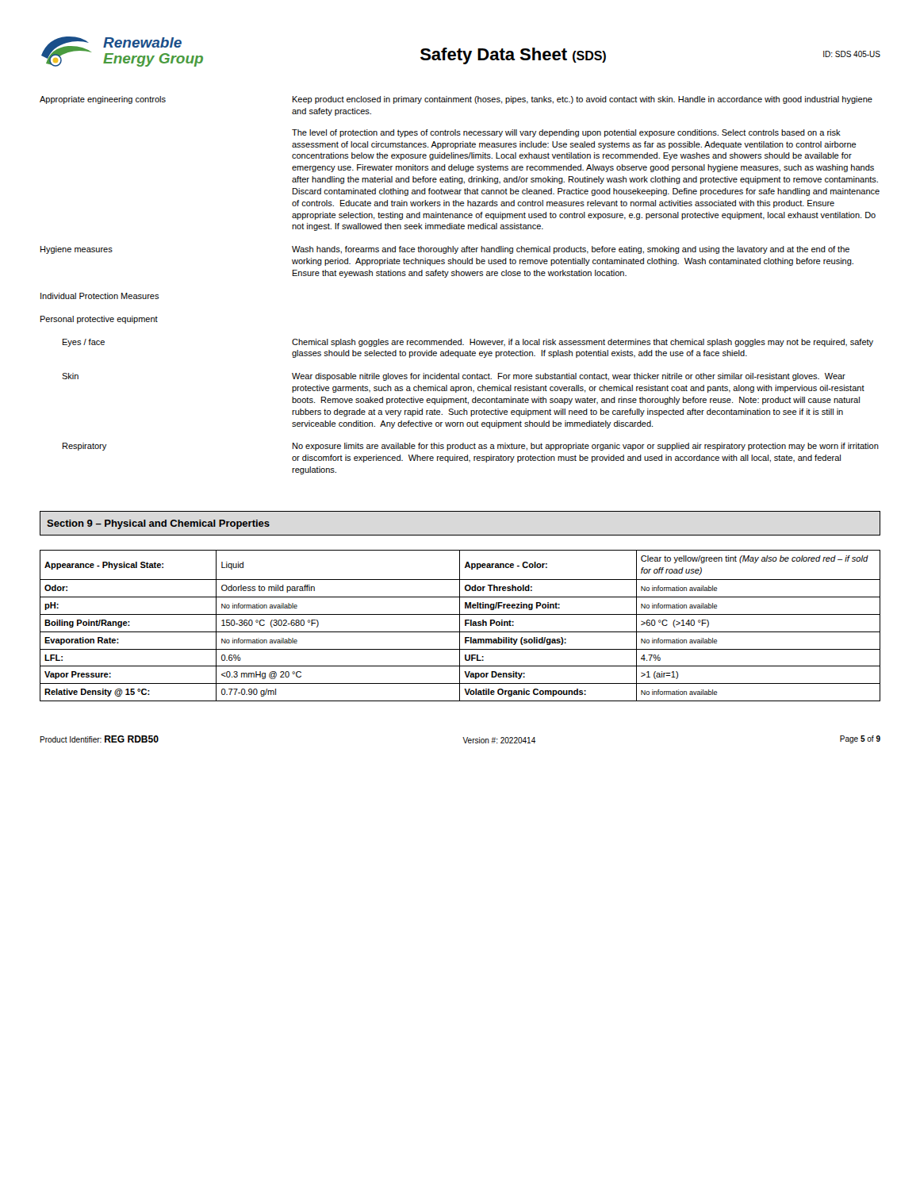Renewable
Energy Group
Safety Data Sheet (SDS)
ID: SDS 405-US
| Appropriate engineering controls | Keep product enclosed in primary containment (hoses, pipes, tanks, etc.) to avoid contact with skin. Handle in accordance with good industrial hygiene and safety practices. The level of protection and types of controls necessary will vary depending upon potential exposure conditions. Select controls based on a risk assessment of local circumstances. Appropriate measures include: Use sealed systems as far as possible. Adequate ventilation to control airborne concentrations below the exposure guidelines/limits. Local exhaust ventilation is recommended. Eye washes and showers should be available for emergency use. Firewater monitors and deluge systems are recommended. Always observe good personal hygiene measures, such as washing hands after handling the material and before eating, drinking, and/or smoking. Routinely wash work clothing and protective equipment to remove contaminants. Discard contaminated clothing and footwear that cannot be cleaned. Practice good housekeeping. Define procedures for safe handling and maintenance of controls. Educate and train workers in the hazards and control measures relevant to normal activities associated with this product. Ensure appropriate selection, testing and maintenance of equipment used to control exposure, e.g. personal protective equipment, local exhaust ventilation. Do not ingest. If swallowed then seek immediate medical assistance. |
| Hygiene measures | Wash hands, forearms and face thoroughly after handling chemical products, before eating, smoking and using the lavatory and at the end of the working period. Appropriate techniques should be used to remove potentially contaminated clothing. Wash contaminated clothing before reusing. Ensure that eyewash stations and safety showers are close to the workstation location. |
| Individual Protection Measures | |
| Personal protective equipment | |
| Eyes / face | Chemical splash goggles are recommended. However, if a local risk assessment determines that chemical splash goggles may not be required, safety glasses should be selected to provide adequate eye protection. If splash potential exists, add the use of a face shield. |
| Skin | Wear disposable nitrile gloves for incidental contact. For more substantial contact, wear thicker nitrile or other similar oil-resistant gloves. Wear protective garments, such as a chemical apron, chemical resistant coveralls, or chemical resistant coat and pants, along with impervious oil-resistant boots. Remove soaked protective equipment, decontaminate with soapy water, and rinse thoroughly before reuse. Note: product will cause natural rubbers to degrade at a very rapid rate. Such protective equipment will need to be carefully inspected after decontamination to see if it is still in serviceable condition. Any defective or worn out equipment should be immediately discarded. |
| Respiratory | No exposure limits are available for this product as a mixture, but appropriate organic vapor or supplied air respiratory protection may be worn if irritation or discomfort is experienced. Where required, respiratory protection must be provided and used in accordance with all local, state, and federal regulations. |
Section 9 – Physical and Chemical Properties
| Appearance - Physical State: | Liquid | Appearance - Color: | Clear to yellow/green tint (May also be colored red – if sold for off road use) |
| Odor: | Odorless to mild paraffin | Odor Threshold: | No information available |
| pH: | No information available | Melting/Freezing Point: | No information available |
| Boiling Point/Range: | 150-360 °C (302-680 °F) | Flash Point: | >60 °C (>140 °F) |
| Evaporation Rate: | No information available | Flammability (solid/gas): | No information available |
| LFL: | 0.6% | UFL: | 4.7% |
| Vapor Pressure: | <0.3 mmHg @ 20 °C | Vapor Density: | >1 (air=1) |
| Relative Density @ 15 °C: | 0.77-0.90 g/ml | Volatile Organic Compounds: | No information available |
Product Identifier: REG RDB50
Version #: 20220414
Page 5 of 9